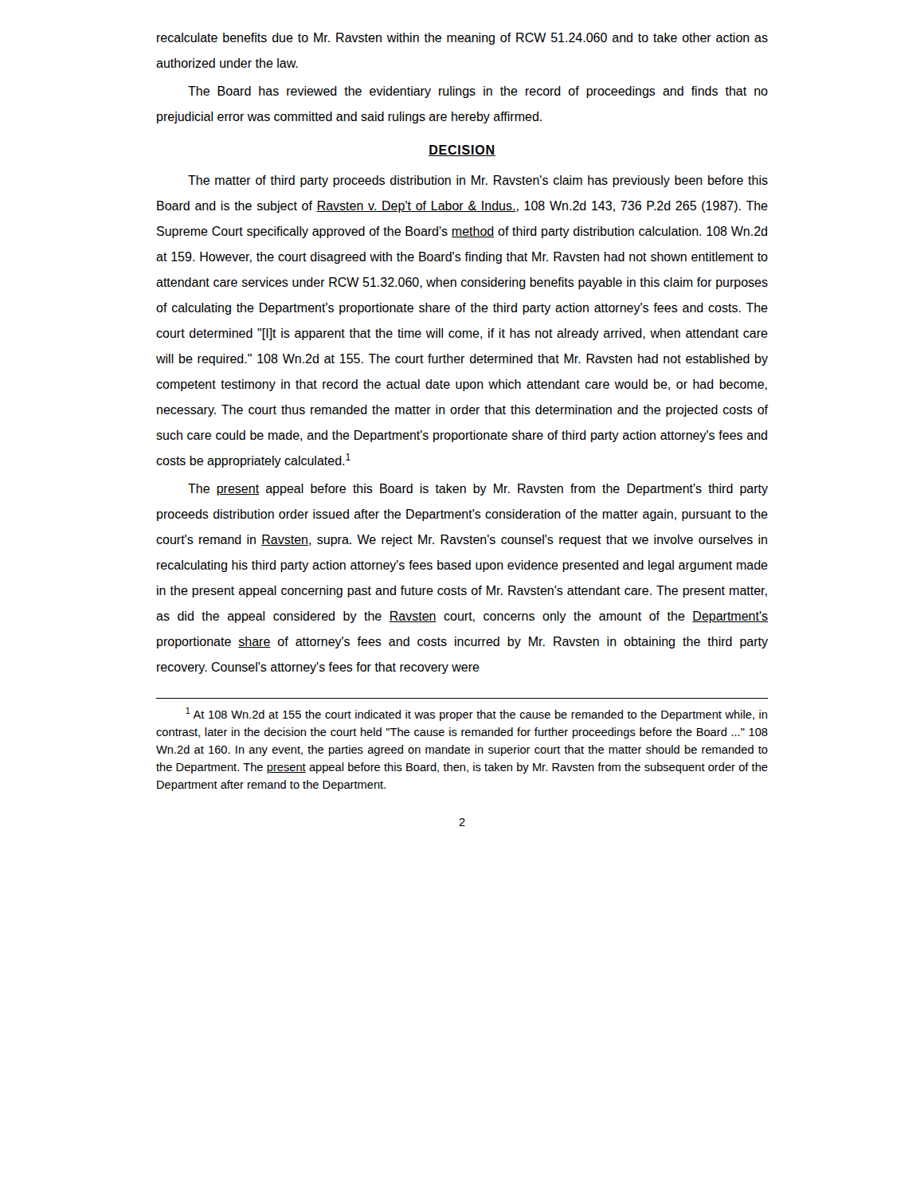recalculate benefits due to Mr. Ravsten within the meaning of RCW 51.24.060 and to take other action as authorized under the law.
The Board has reviewed the evidentiary rulings in the record of proceedings and finds that no prejudicial error was committed and said rulings are hereby affirmed.
DECISION
The matter of third party proceeds distribution in Mr. Ravsten's claim has previously been before this Board and is the subject of Ravsten v. Dep't of Labor & Indus., 108 Wn.2d 143, 736 P.2d 265 (1987). The Supreme Court specifically approved of the Board's method of third party distribution calculation. 108 Wn.2d at 159. However, the court disagreed with the Board's finding that Mr. Ravsten had not shown entitlement to attendant care services under RCW 51.32.060, when considering benefits payable in this claim for purposes of calculating the Department's proportionate share of the third party action attorney's fees and costs. The court determined "[I]t is apparent that the time will come, if it has not already arrived, when attendant care will be required." 108 Wn.2d at 155. The court further determined that Mr. Ravsten had not established by competent testimony in that record the actual date upon which attendant care would be, or had become, necessary. The court thus remanded the matter in order that this determination and the projected costs of such care could be made, and the Department's proportionate share of third party action attorney's fees and costs be appropriately calculated.1
The present appeal before this Board is taken by Mr. Ravsten from the Department's third party proceeds distribution order issued after the Department's consideration of the matter again, pursuant to the court's remand in Ravsten, supra. We reject Mr. Ravsten's counsel's request that we involve ourselves in recalculating his third party action attorney's fees based upon evidence presented and legal argument made in the present appeal concerning past and future costs of Mr. Ravsten's attendant care. The present matter, as did the appeal considered by the Ravsten court, concerns only the amount of the Department's proportionate share of attorney's fees and costs incurred by Mr. Ravsten in obtaining the third party recovery. Counsel's attorney's fees for that recovery were
1 At 108 Wn.2d at 155 the court indicated it was proper that the cause be remanded to the Department while, in contrast, later in the decision the court held "The cause is remanded for further proceedings before the Board ..." 108 Wn.2d at 160. In any event, the parties agreed on mandate in superior court that the matter should be remanded to the Department. The present appeal before this Board, then, is taken by Mr. Ravsten from the subsequent order of the Department after remand to the Department.
2